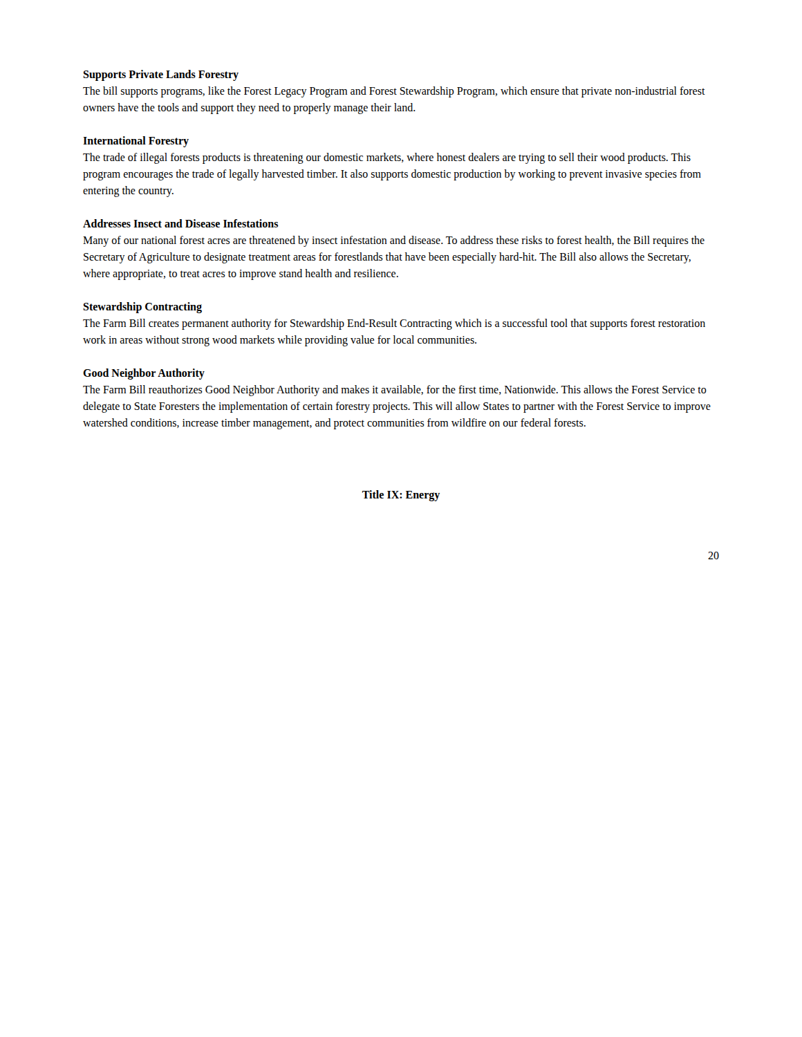Supports Private Lands Forestry
The bill supports programs, like the Forest Legacy Program and Forest Stewardship Program, which ensure that private non-industrial forest owners have the tools and support they need to properly manage their land.
International Forestry
The trade of illegal forests products is threatening our domestic markets, where honest dealers are trying to sell their wood products. This program encourages the trade of legally harvested timber. It also supports domestic production by working to prevent invasive species from entering the country.
Addresses Insect and Disease Infestations
Many of our national forest acres are threatened by insect infestation and disease. To address these risks to forest health, the Bill requires the Secretary of Agriculture to designate treatment areas for forestlands that have been especially hard-hit. The Bill also allows the Secretary, where appropriate, to treat acres to improve stand health and resilience.
Stewardship Contracting
The Farm Bill creates permanent authority for Stewardship End-Result Contracting which is a successful tool that supports forest restoration work in areas without strong wood markets while providing value for local communities.
Good Neighbor Authority
The Farm Bill reauthorizes Good Neighbor Authority and makes it available, for the first time, Nationwide. This allows the Forest Service to delegate to State Foresters the implementation of certain forestry projects. This will allow States to partner with the Forest Service to improve watershed conditions, increase timber management, and protect communities from wildfire on our federal forests.
Title IX: Energy
20